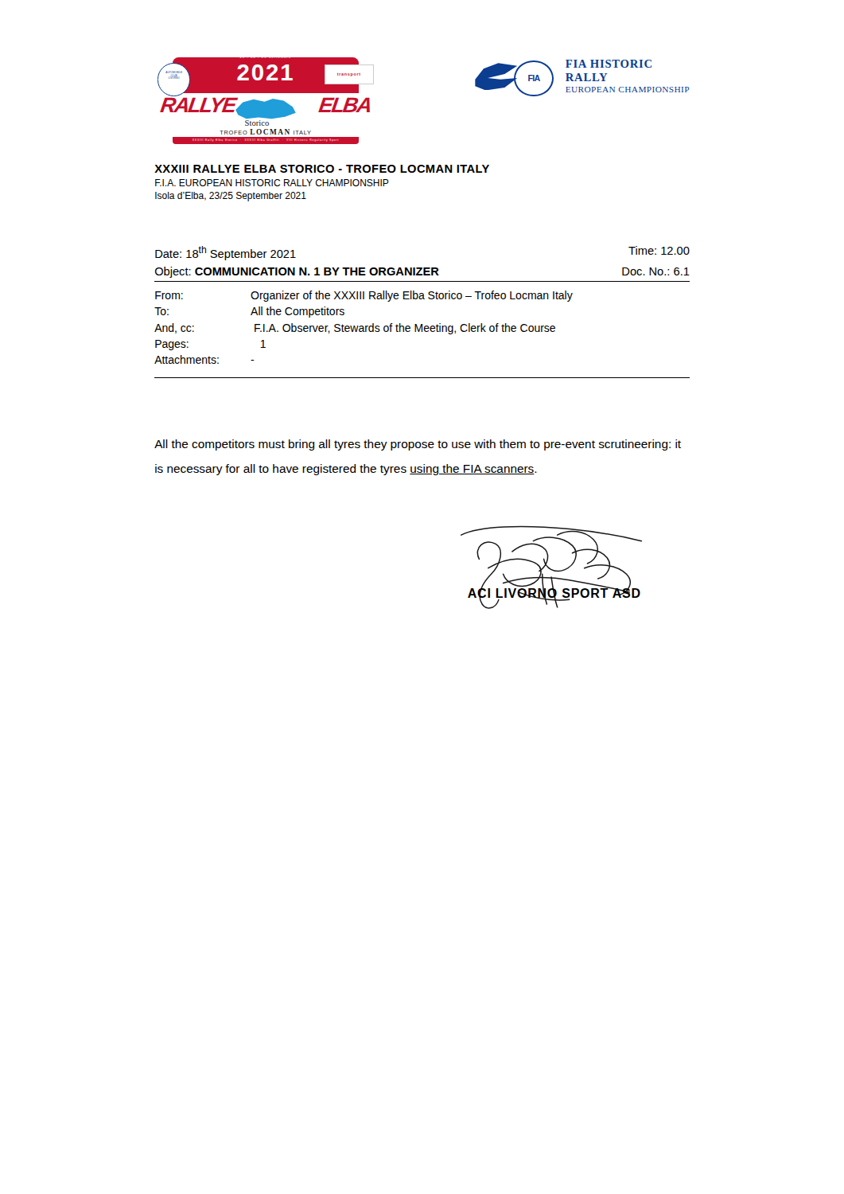23 - 24 - 25 Settembre
2021
RALLYE
ELBA
Storico
TROFEO LOCMAN ITALY
XXXIII Rally Elba Storico · XXXIII Elba Graffiti · VIII Historic Regularity Sport
AUTOMOBILE
CLUB
LIVORNO
transport
FIA
FIA HISTORIC
RALLY
EUROPEAN CHAMPIONSHIP
XXXIII RALLYE ELBA STORICO - TROFEO LOCMAN ITALY
F.I.A. EUROPEAN HISTORIC RALLY CHAMPIONSHIP
Isola d’Elba, 23/25 September 2021
Date: 18th September 2021
Time: 12.00
Object: COMMUNICATION N. 1 BY THE ORGANIZER
Doc. No.: 6.1
| From: | Organizer of the XXXIII Rallye Elba Storico – Trofeo Locman Italy |
| To: | All the Competitors |
| And, cc: | F.I.A. Observer, Stewards of the Meeting, Clerk of the Course |
| Pages: | 1 |
| Attachments: | - |
All the competitors must bring all tyres they propose to use with them to pre-event scrutineering: it is necessary for all to have registered the tyres using the FIA scanners.
ACI LIVORNO SPORT ASD